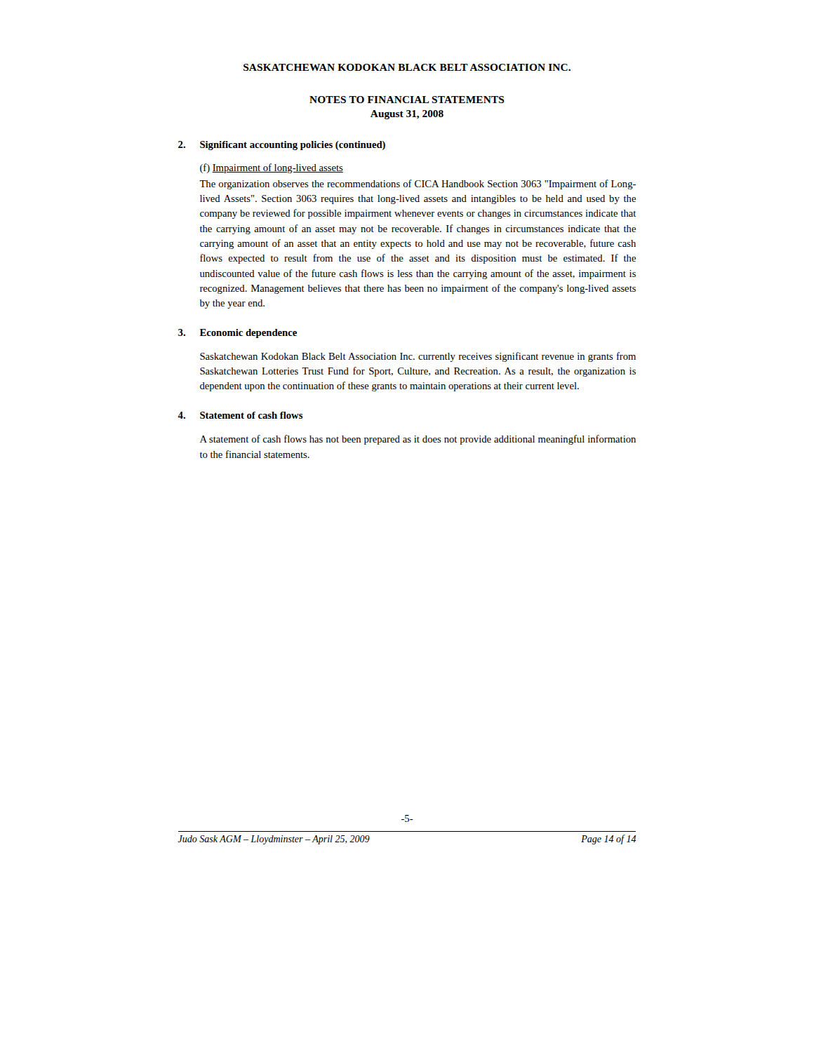SASKATCHEWAN KODOKAN BLACK BELT ASSOCIATION INC.
NOTES TO FINANCIAL STATEMENTS
August 31, 2008
2.
Significant accounting policies (continued)
(f) Impairment of long-lived assets
The organization observes the recommendations of CICA Handbook Section 3063 "Impairment of Long-lived Assets". Section 3063 requires that long-lived assets and intangibles to be held and used by the company be reviewed for possible impairment whenever events or changes in circumstances indicate that the carrying amount of an asset may not be recoverable. If changes in circumstances indicate that the carrying amount of an asset that an entity expects to hold and use may not be recoverable, future cash flows expected to result from the use of the asset and its disposition must be estimated. If the undiscounted value of the future cash flows is less than the carrying amount of the asset, impairment is recognized. Management believes that there has been no impairment of the company's long-lived assets by the year end.
3.
Economic dependence
Saskatchewan Kodokan Black Belt Association Inc. currently receives significant revenue in grants from Saskatchewan Lotteries Trust Fund for Sport, Culture, and Recreation. As a result, the organization is dependent upon the continuation of these grants to maintain operations at their current level.
4.
Statement of cash flows
A statement of cash flows has not been prepared as it does not provide additional meaningful information to the financial statements.
-5-
Judo Sask AGM – Lloydminster – April 25, 2009
Page 14 of 14